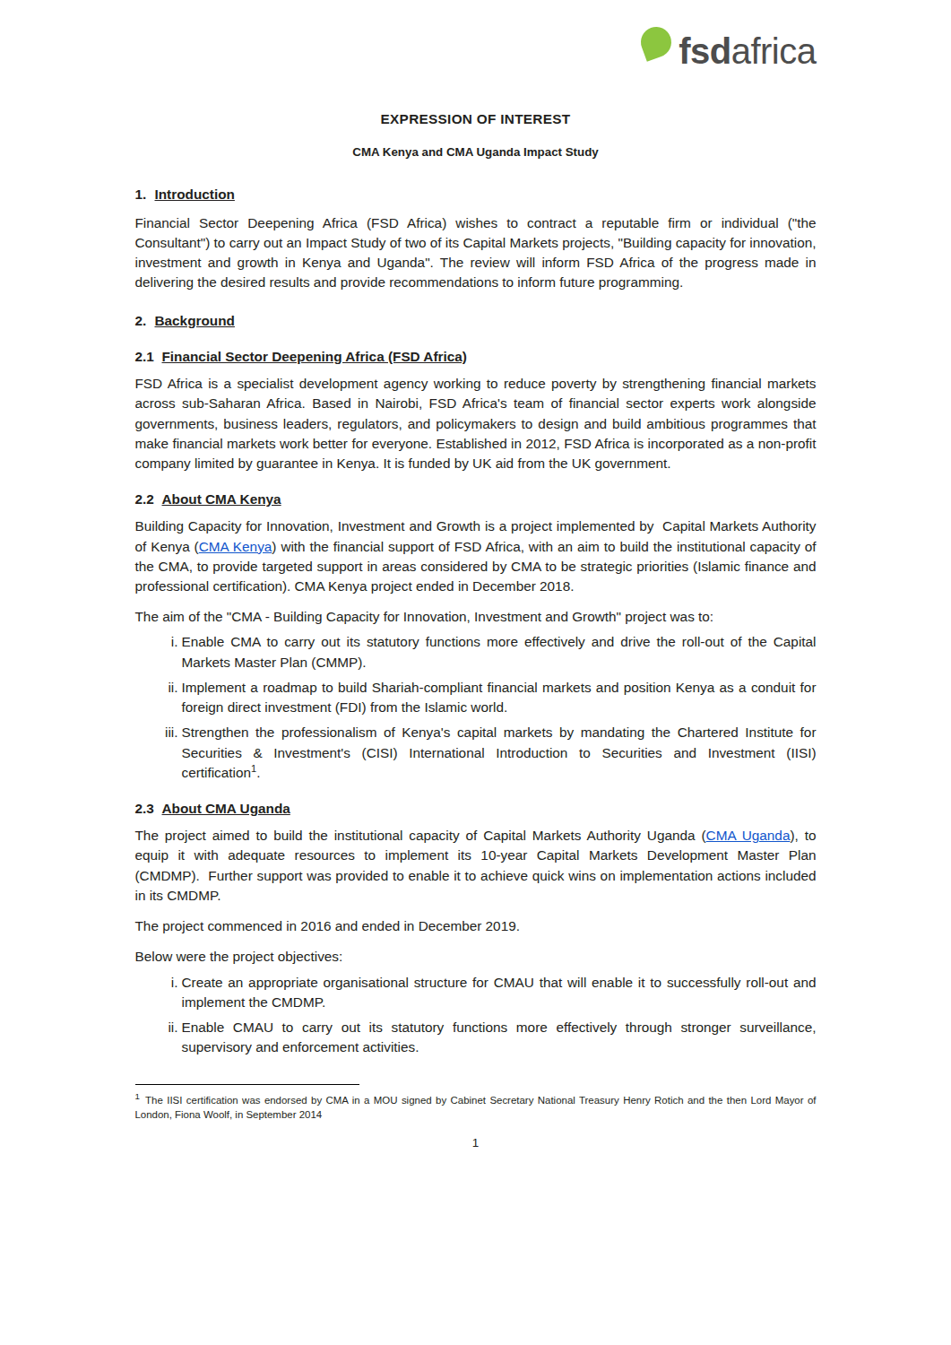fsd africa
EXPRESSION OF INTEREST
CMA Kenya and CMA Uganda Impact Study
1. Introduction
Financial Sector Deepening Africa (FSD Africa) wishes to contract a reputable firm or individual ("the Consultant") to carry out an Impact Study of two of its Capital Markets projects, "Building capacity for innovation, investment and growth in Kenya and Uganda". The review will inform FSD Africa of the progress made in delivering the desired results and provide recommendations to inform future programming.
2. Background
2.1 Financial Sector Deepening Africa (FSD Africa)
FSD Africa is a specialist development agency working to reduce poverty by strengthening financial markets across sub-Saharan Africa. Based in Nairobi, FSD Africa's team of financial sector experts work alongside governments, business leaders, regulators, and policymakers to design and build ambitious programmes that make financial markets work better for everyone. Established in 2012, FSD Africa is incorporated as a non-profit company limited by guarantee in Kenya. It is funded by UK aid from the UK government.
2.2 About CMA Kenya
Building Capacity for Innovation, Investment and Growth is a project implemented by Capital Markets Authority of Kenya (CMA Kenya) with the financial support of FSD Africa, with an aim to build the institutional capacity of the CMA, to provide targeted support in areas considered by CMA to be strategic priorities (Islamic finance and professional certification). CMA Kenya project ended in December 2018.
The aim of the "CMA - Building Capacity for Innovation, Investment and Growth" project was to:
Enable CMA to carry out its statutory functions more effectively and drive the roll-out of the Capital Markets Master Plan (CMMP).
Implement a roadmap to build Shariah-compliant financial markets and position Kenya as a conduit for foreign direct investment (FDI) from the Islamic world.
Strengthen the professionalism of Kenya's capital markets by mandating the Chartered Institute for Securities & Investment's (CISI) International Introduction to Securities and Investment (IISI) certification1.
2.3 About CMA Uganda
The project aimed to build the institutional capacity of Capital Markets Authority Uganda (CMA Uganda), to equip it with adequate resources to implement its 10-year Capital Markets Development Master Plan (CMDMP). Further support was provided to enable it to achieve quick wins on implementation actions included in its CMDMP.
The project commenced in 2016 and ended in December 2019.
Below were the project objectives:
Create an appropriate organisational structure for CMAU that will enable it to successfully roll-out and implement the CMDMP.
Enable CMAU to carry out its statutory functions more effectively through stronger surveillance, supervisory and enforcement activities.
1 The IISI certification was endorsed by CMA in a MOU signed by Cabinet Secretary National Treasury Henry Rotich and the then Lord Mayor of London, Fiona Woolf, in September 2014
1